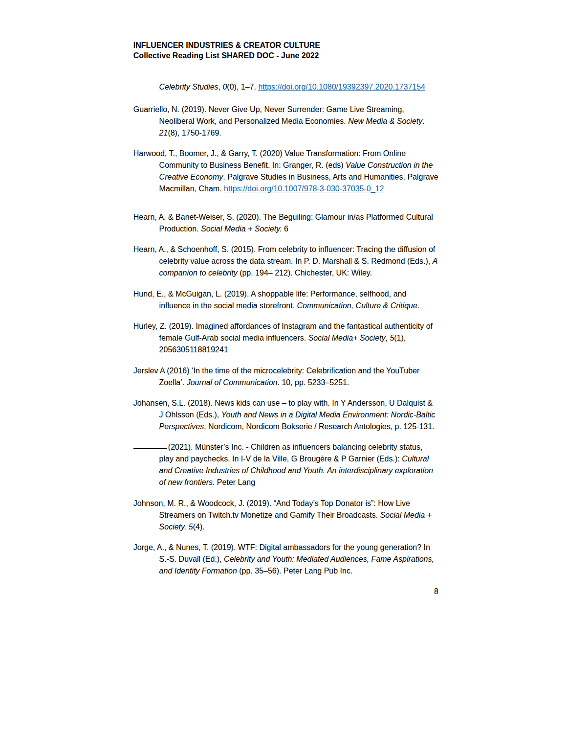INFLUENCER INDUSTRIES & CREATOR CULTURE
Collective Reading List SHARED DOC - June 2022
Celebrity Studies, 0(0), 1–7. https://doi.org/10.1080/19392397.2020.1737154
Guarriello, N. (2019). Never Give Up, Never Surrender: Game Live Streaming, Neoliberal Work, and Personalized Media Economies. New Media & Society. 21(8), 1750-1769.
Harwood, T., Boomer, J., & Garry, T. (2020) Value Transformation: From Online Community to Business Benefit. In: Granger, R. (eds) Value Construction in the Creative Economy. Palgrave Studies in Business, Arts and Humanities. Palgrave Macmillan, Cham. https://doi.org/10.1007/978-3-030-37035-0_12
Hearn, A. & Banet-Weiser, S. (2020). The Beguiling: Glamour in/as Platformed Cultural Production. Social Media + Society. 6
Hearn, A., & Schoenhoff, S. (2015). From celebrity to influencer: Tracing the diffusion of celebrity value across the data stream. In P. D. Marshall & S. Redmond (Eds.), A companion to celebrity (pp. 194– 212). Chichester, UK: Wiley.
Hund, E., & McGuigan, L. (2019). A shoppable life: Performance, selfhood, and influence in the social media storefront. Communication, Culture & Critique.
Hurley, Z. (2019). Imagined affordances of Instagram and the fantastical authenticity of female Gulf-Arab social media influencers. Social Media+ Society, 5(1), 2056305118819241
Jerslev A (2016) ‘In the time of the microcelebrity: Celebrification and the YouTuber Zoella’. Journal of Communication. 10, pp. 5233–5251.
Johansen, S.L. (2018). News kids can use – to play with. In Y Andersson, U Dalquist & J Ohlsson (Eds.), Youth and News in a Digital Media Environment: Nordic-Baltic Perspectives. Nordicom, Nordicom Bokserie / Research Antologies, p. 125-131.
(2021). Münster’s Inc. - Children as influencers balancing celebrity status, play and paychecks. In I-V de la Ville, G Brougère & P Garnier (Eds.): Cultural and Creative Industries of Childhood and Youth. An interdisciplinary exploration of new frontiers. Peter Lang
Johnson, M. R., & Woodcock, J. (2019). “And Today’s Top Donator is”: How Live Streamers on Twitch.tv Monetize and Gamify Their Broadcasts. Social Media + Society. 5(4).
Jorge, A., & Nunes, T. (2019). WTF: Digital ambassadors for the young generation? In S.-S. Duvall (Ed.), Celebrity and Youth: Mediated Audiences, Fame Aspirations, and Identity Formation (pp. 35–56). Peter Lang Pub Inc.
8